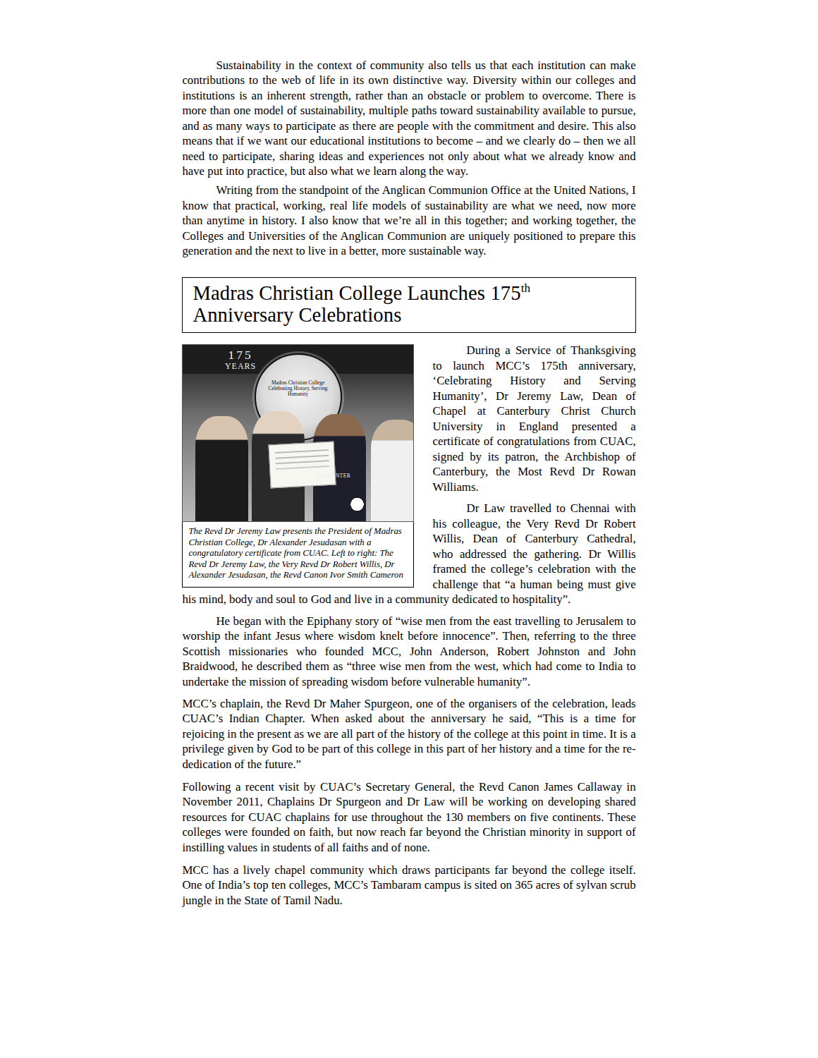Sustainability in the context of community also tells us that each institution can make contributions to the web of life in its own distinctive way. Diversity within our colleges and institutions is an inherent strength, rather than an obstacle or problem to overcome. There is more than one model of sustainability, multiple paths toward sustainability available to pursue, and as many ways to participate as there are people with the commitment and desire. This also means that if we want our educational institutions to become – and we clearly do – then we all need to participate, sharing ideas and experiences not only about what we already know and have put into practice, but also what we learn along the way.
Writing from the standpoint of the Anglican Communion Office at the United Nations, I know that practical, working, real life models of sustainability are what we need, now more than anytime in history. I also know that we’re all in this together; and working together, the Colleges and Universities of the Anglican Communion are uniquely positioned to prepare this generation and the next to live in a better, more sustainable way.
Madras Christian College Launches 175th Anniversary Celebrations
175 YEARS
Madras Christian College
Celebrating History, Serving Humanity
SEPTCENTER
The Revd Dr Jeremy Law presents the President of Madras Christian College, Dr Alexander Jesudasan with a congratulatory certificate from CUAC. Left to right: The Revd Dr Jeremy Law, the Very Revd Dr Robert Willis, Dr Alexander Jesudasan, the Revd Canon Ivor Smith Cameron
During a Service of Thanksgiving to launch MCC’s 175th anniversary, ‘Celebrating History and Serving Humanity’, Dr Jeremy Law, Dean of Chapel at Canterbury Christ Church University in England presented a certificate of congratulations from CUAC, signed by its patron, the Archbishop of Canterbury, the Most Revd Dr Rowan Williams.
Dr Law travelled to Chennai with his colleague, the Very Revd Dr Robert Willis, Dean of Canterbury Cathedral, who addressed the gathering. Dr Willis framed the college’s celebration with the challenge that “a human being must give his mind, body and soul to God and live in a community dedicated to hospitality”.
He began with the Epiphany story of “wise men from the east travelling to Jerusalem to worship the infant Jesus where wisdom knelt before innocence”. Then, referring to the three Scottish missionaries who founded MCC, John Anderson, Robert Johnston and John Braidwood, he described them as “three wise men from the west, which had come to India to undertake the mission of spreading wisdom before vulnerable humanity”.
MCC’s chaplain, the Revd Dr Maher Spurgeon, one of the organisers of the celebration, leads CUAC’s Indian Chapter. When asked about the anniversary he said, “This is a time for rejoicing in the present as we are all part of the history of the college at this point in time. It is a privilege given by God to be part of this college in this part of her history and a time for the re-dedication of the future.”
Following a recent visit by CUAC’s Secretary General, the Revd Canon James Callaway in November 2011, Chaplains Dr Spurgeon and Dr Law will be working on developing shared resources for CUAC chaplains for use throughout the 130 members on five continents. These colleges were founded on faith, but now reach far beyond the Christian minority in support of instilling values in students of all faiths and of none.
MCC has a lively chapel community which draws participants far beyond the college itself. One of India’s top ten colleges, MCC’s Tambaram campus is sited on 365 acres of sylvan scrub jungle in the State of Tamil Nadu.